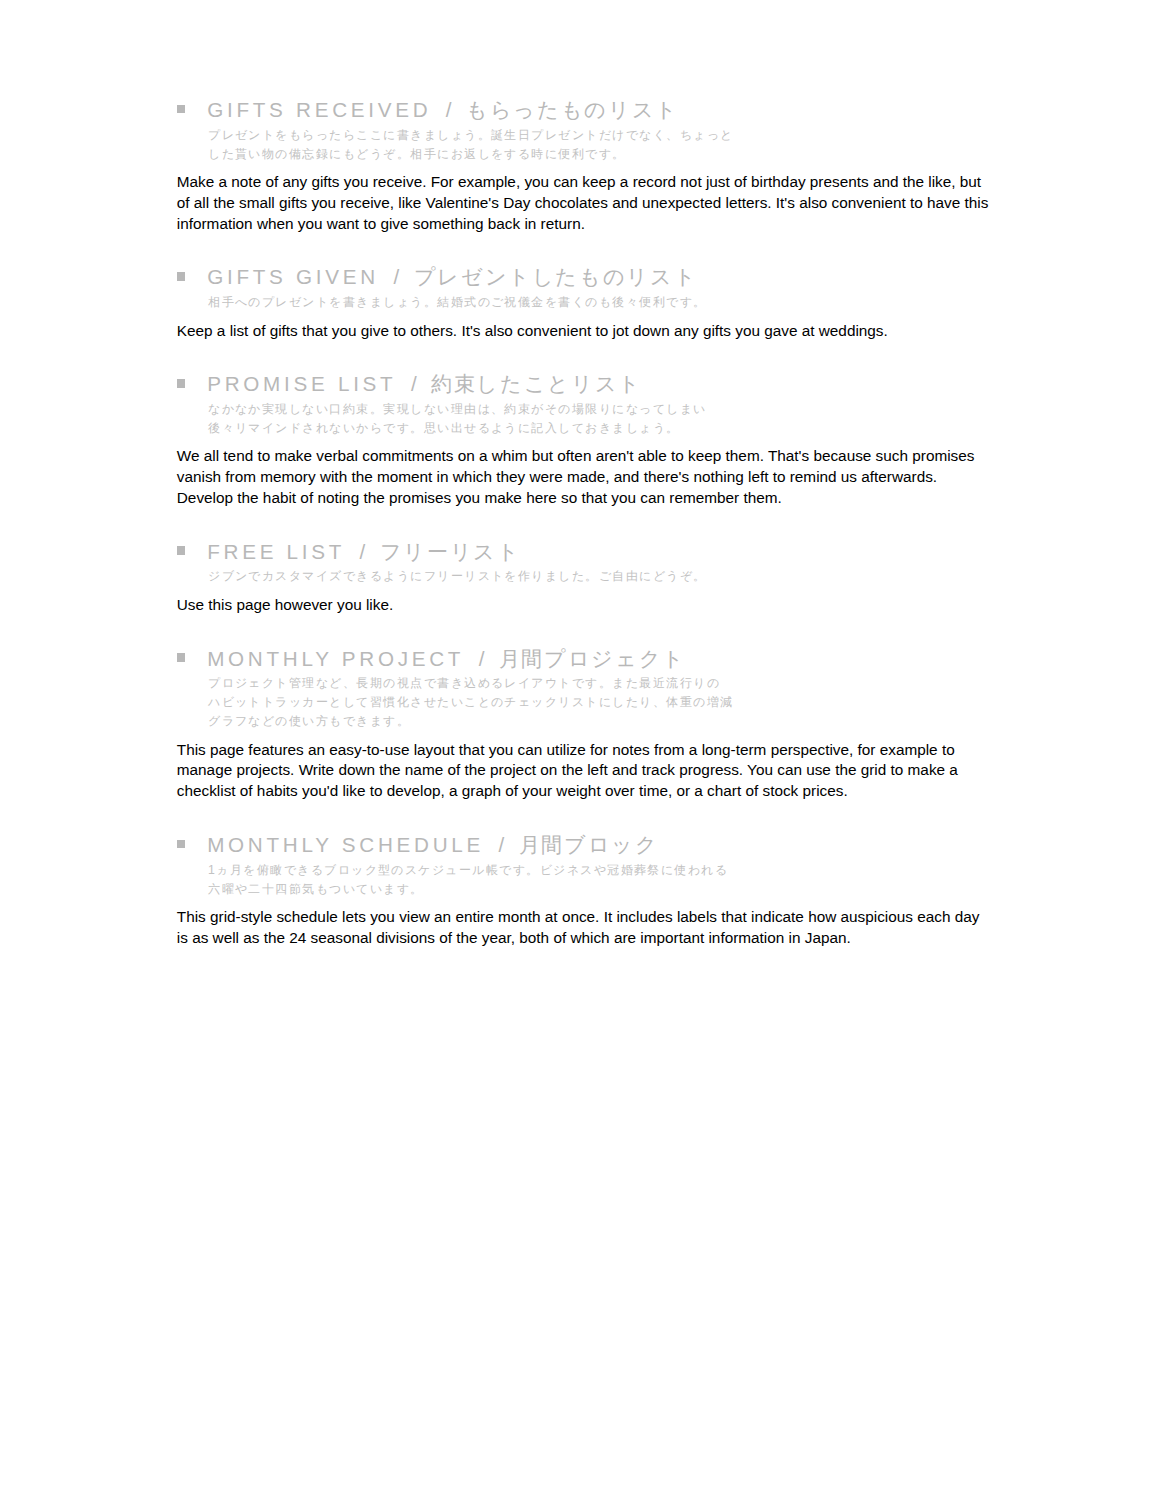GIFTS RECEIVED/もらったものリスト
プレゼントをもらったらここに書きましょう。誕生日プレゼントだけでなく、ちょっと
した貰い物の備忘録にもどうぞ。相手にお返しをする時に便利です。
Make a note of any gifts you receive. For example, you can keep a record not just of birthday presents and the like, but of all the small gifts you receive, like Valentine's Day chocolates and unexpected letters. It's also convenient to have this information when you want to give something back in return.
GIFTS GIVEN/プレゼントしたものリスト
相手へのプレゼントを書きましょう。結婚式のご祝儀金を書くのも後々便利です。
Keep a list of gifts that you give to others. It's also convenient to jot down any gifts you gave at weddings.
PROMISE LIST/約束したことリスト
なかなか実現しない口約束。実現しない理由は、約束がその場限りになってしまい
後々リマインドされないからです。思い出せるように記入しておきましょう。
We all tend to make verbal commitments on a whim but often aren't able to keep them. That's because such promises vanish from memory with the moment in which they were made, and there's nothing left to remind us afterwards. Develop the habit of noting the promises you make here so that you can remember them.
FREE LIST/フリーリスト
ジブンでカスタマイズできるようにフリーリストを作りました。ご自由にどうぞ。
Use this page however you like.
MONTHLY PROJECT/月間プロジェクト
プロジェクト管理など、長期の視点で書き込めるレイアウトです。また最近流行りの
ハビットトラッカーとして習慣化させたいことのチェックリストにしたり、体重の増減
グラフなどの使い方もできます。
This page features an easy-to-use layout that you can utilize for notes from a long-term perspective, for example to manage projects. Write down the name of the project on the left and track progress. You can use the grid to make a checklist of habits you'd like to develop, a graph of your weight over time, or a chart of stock prices.
MONTHLY SCHEDULE/月間ブロック
1ヵ月を俯瞰できるブロック型のスケジュール帳です。ビジネスや冠婚葬祭に使われる
六曜や二十四節気もついています。
This grid-style schedule lets you view an entire month at once. It includes labels that indicate how auspicious each day is as well as the 24 seasonal divisions of the year, both of which are important information in Japan.